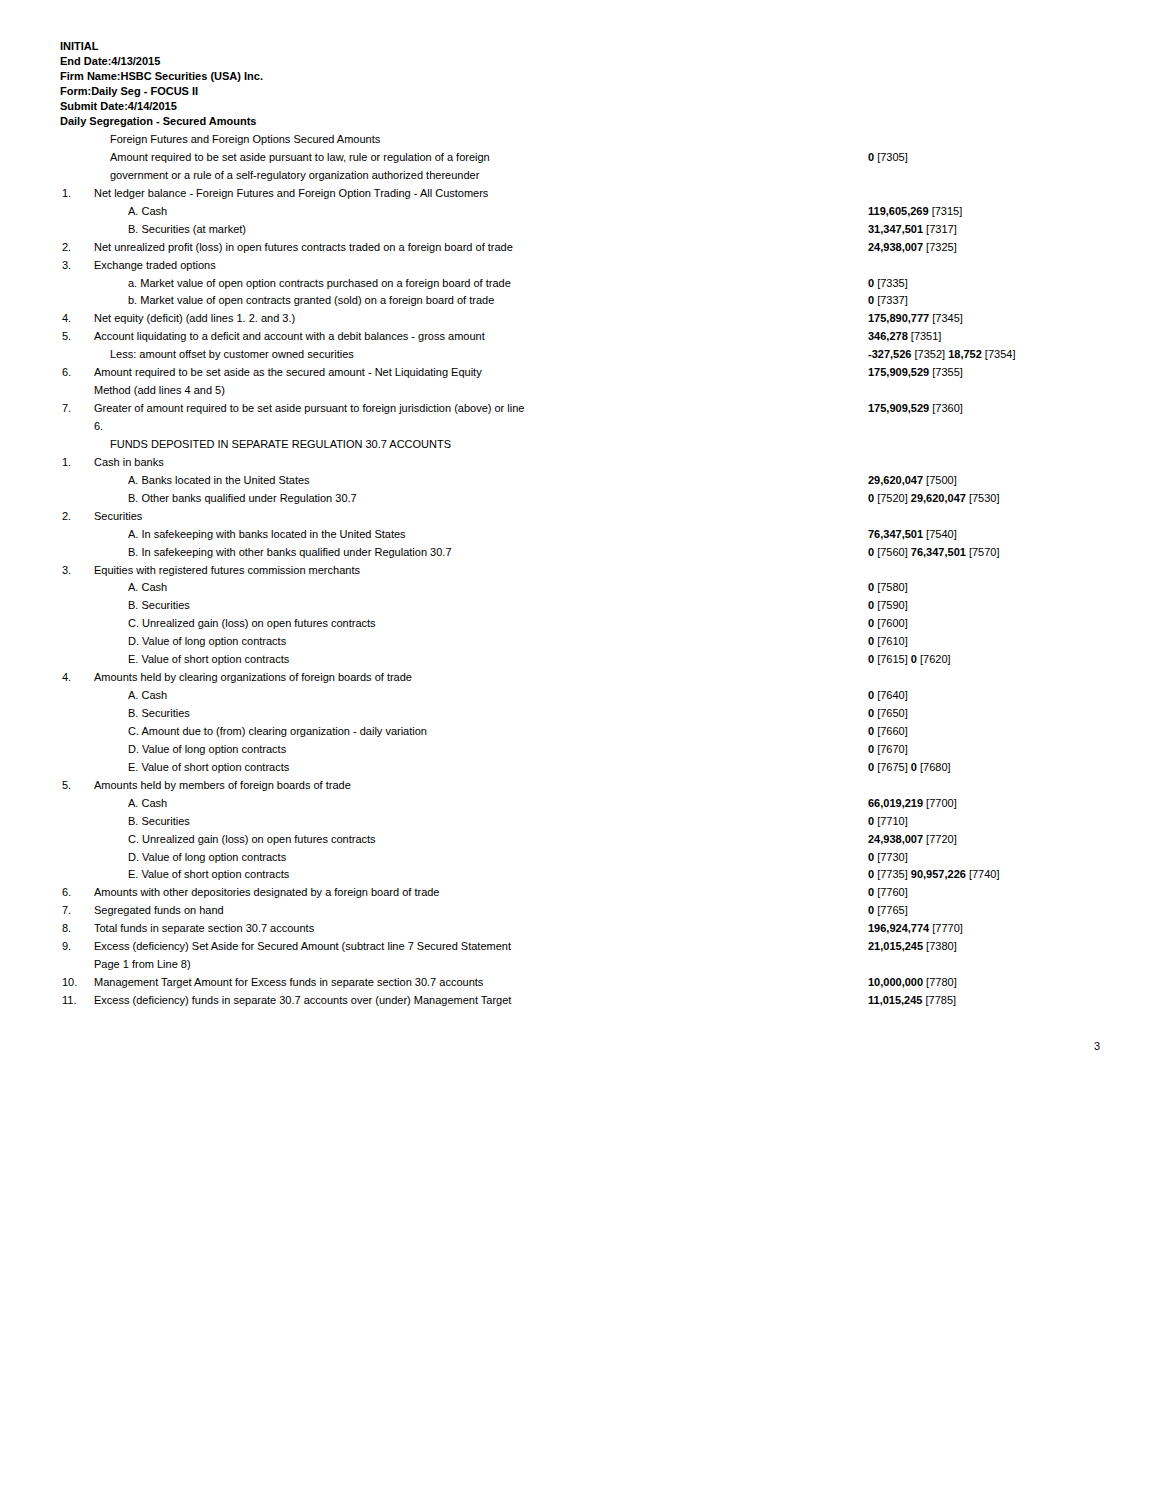INITIAL
End Date:4/13/2015
Firm Name:HSBC Securities (USA) Inc.
Form:Daily Seg - FOCUS II
Submit Date:4/14/2015
Daily Segregation - Secured Amounts
| | Foreign Futures and Foreign Options Secured Amounts | |
| | Amount required to be set aside pursuant to law, rule or regulation of a foreign | 0 [7305] |
| | government or a rule of a self-regulatory organization authorized thereunder | |
| 1. | Net ledger balance - Foreign Futures and Foreign Option Trading - All Customers | |
| | A. Cash | 119,605,269 [7315] |
| | B. Securities (at market) | 31,347,501 [7317] |
| 2. | Net unrealized profit (loss) in open futures contracts traded on a foreign board of trade | 24,938,007 [7325] |
| 3. | Exchange traded options | |
| | a. Market value of open option contracts purchased on a foreign board of trade | 0 [7335] |
| | b. Market value of open contracts granted (sold) on a foreign board of trade | 0 [7337] |
| 4. | Net equity (deficit) (add lines 1. 2. and 3.) | 175,890,777 [7345] |
| 5. | Account liquidating to a deficit and account with a debit balances - gross amount | 346,278 [7351] |
| | Less: amount offset by customer owned securities | -327,526 [7352] 18,752 [7354] |
| 6. | Amount required to be set aside as the secured amount - Net Liquidating Equity | 175,909,529 [7355] |
| | Method (add lines 4 and 5) | |
| 7. | Greater of amount required to be set aside pursuant to foreign jurisdiction (above) or line | 175,909,529 [7360] |
| | 6. | |
| | FUNDS DEPOSITED IN SEPARATE REGULATION 30.7 ACCOUNTS | |
| 1. | Cash in banks | |
| | A. Banks located in the United States | 29,620,047 [7500] |
| | B. Other banks qualified under Regulation 30.7 | 0 [7520] 29,620,047 [7530] |
| 2. | Securities | |
| | A. In safekeeping with banks located in the United States | 76,347,501 [7540] |
| | B. In safekeeping with other banks qualified under Regulation 30.7 | 0 [7560] 76,347,501 [7570] |
| 3. | Equities with registered futures commission merchants | |
| | A. Cash | 0 [7580] |
| | B. Securities | 0 [7590] |
| | C. Unrealized gain (loss) on open futures contracts | 0 [7600] |
| | D. Value of long option contracts | 0 [7610] |
| | E. Value of short option contracts | 0 [7615] 0 [7620] |
| 4. | Amounts held by clearing organizations of foreign boards of trade | |
| | A. Cash | 0 [7640] |
| | B. Securities | 0 [7650] |
| | C. Amount due to (from) clearing organization - daily variation | 0 [7660] |
| | D. Value of long option contracts | 0 [7670] |
| | E. Value of short option contracts | 0 [7675] 0 [7680] |
| 5. | Amounts held by members of foreign boards of trade | |
| | A. Cash | 66,019,219 [7700] |
| | B. Securities | 0 [7710] |
| | C. Unrealized gain (loss) on open futures contracts | 24,938,007 [7720] |
| | D. Value of long option contracts | 0 [7730] |
| | E. Value of short option contracts | 0 [7735] 90,957,226 [7740] |
| 6. | Amounts with other depositories designated by a foreign board of trade | 0 [7760] |
| 7. | Segregated funds on hand | 0 [7765] |
| 8. | Total funds in separate section 30.7 accounts | 196,924,774 [7770] |
| 9. | Excess (deficiency) Set Aside for Secured Amount (subtract line 7 Secured Statement | 21,015,245 [7380] |
| | Page 1 from Line 8) | |
| 10. | Management Target Amount for Excess funds in separate section 30.7 accounts | 10,000,000 [7780] |
| 11. | Excess (deficiency) funds in separate 30.7 accounts over (under) Management Target | 11,015,245 [7785] |
3